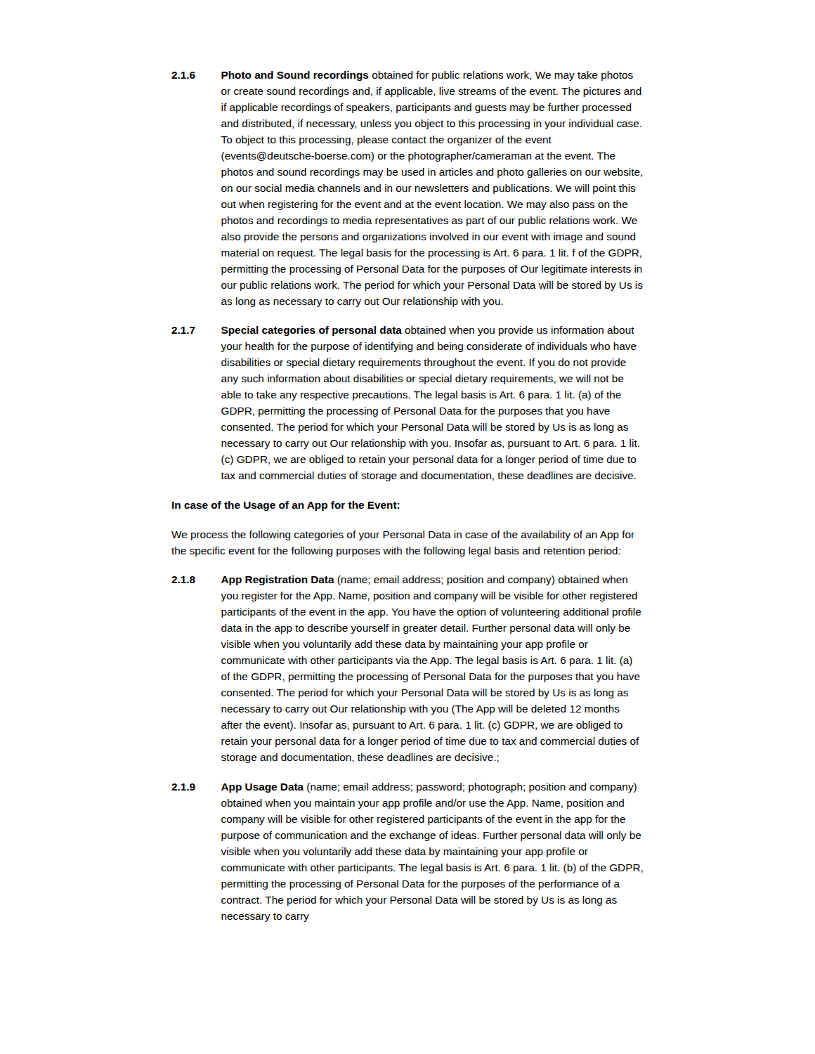2.1.6
Photo and Sound recordings obtained for public relations work, We may take photos or create sound recordings and, if applicable, live streams of the event. The pictures and if applicable recordings of speakers, participants and guests may be further processed and distributed, if necessary, unless you object to this processing in your individual case. To object to this processing, please contact the organizer of the event (events@deutsche-boerse.com) or the photographer/cameraman at the event. The photos and sound recordings may be used in articles and photo galleries on our website, on our social media channels and in our newsletters and publications. We will point this out when registering for the event and at the event location. We may also pass on the photos and recordings to media representatives as part of our public relations work. We also provide the persons and organizations involved in our event with image and sound material on request. The legal basis for the processing is Art. 6 para. 1 lit. f of the GDPR, permitting the processing of Personal Data for the purposes of Our legitimate interests in our public relations work. The period for which your Personal Data will be stored by Us is as long as necessary to carry out Our relationship with you.
2.1.7
Special categories of personal data obtained when you provide us information about your health for the purpose of identifying and being considerate of individuals who have disabilities or special dietary requirements throughout the event. If you do not provide any such information about disabilities or special dietary requirements, we will not be able to take any respective precautions. The legal basis is Art. 6 para. 1 lit. (a) of the GDPR, permitting the processing of Personal Data for the purposes that you have consented. The period for which your Personal Data will be stored by Us is as long as necessary to carry out Our relationship with you. Insofar as, pursuant to Art. 6 para. 1 lit. (c) GDPR, we are obliged to retain your personal data for a longer period of time due to tax and commercial duties of storage and documentation, these deadlines are decisive.
In case of the Usage of an App for the Event:
We process the following categories of your Personal Data in case of the availability of an App for the specific event for the following purposes with the following legal basis and retention period:
2.1.8
App Registration Data (name; email address; position and company) obtained when you register for the App. Name, position and company will be visible for other registered participants of the event in the app. You have the option of volunteering additional profile data in the app to describe yourself in greater detail. Further personal data will only be visible when you voluntarily add these data by maintaining your app profile or communicate with other participants via the App. The legal basis is Art. 6 para. 1 lit. (a) of the GDPR, permitting the processing of Personal Data for the purposes that you have consented. The period for which your Personal Data will be stored by Us is as long as necessary to carry out Our relationship with you (The App will be deleted 12 months after the event). Insofar as, pursuant to Art. 6 para. 1 lit. (c) GDPR, we are obliged to retain your personal data for a longer period of time due to tax and commercial duties of storage and documentation, these deadlines are decisive.;
2.1.9
App Usage Data (name; email address; password; photograph; position and company) obtained when you maintain your app profile and/or use the App. Name, position and company will be visible for other registered participants of the event in the app for the purpose of communication and the exchange of ideas. Further personal data will only be visible when you voluntarily add these data by maintaining your app profile or communicate with other participants. The legal basis is Art. 6 para. 1 lit. (b) of the GDPR, permitting the processing of Personal Data for the purposes of the performance of a contract. The period for which your Personal Data will be stored by Us is as long as necessary to carry